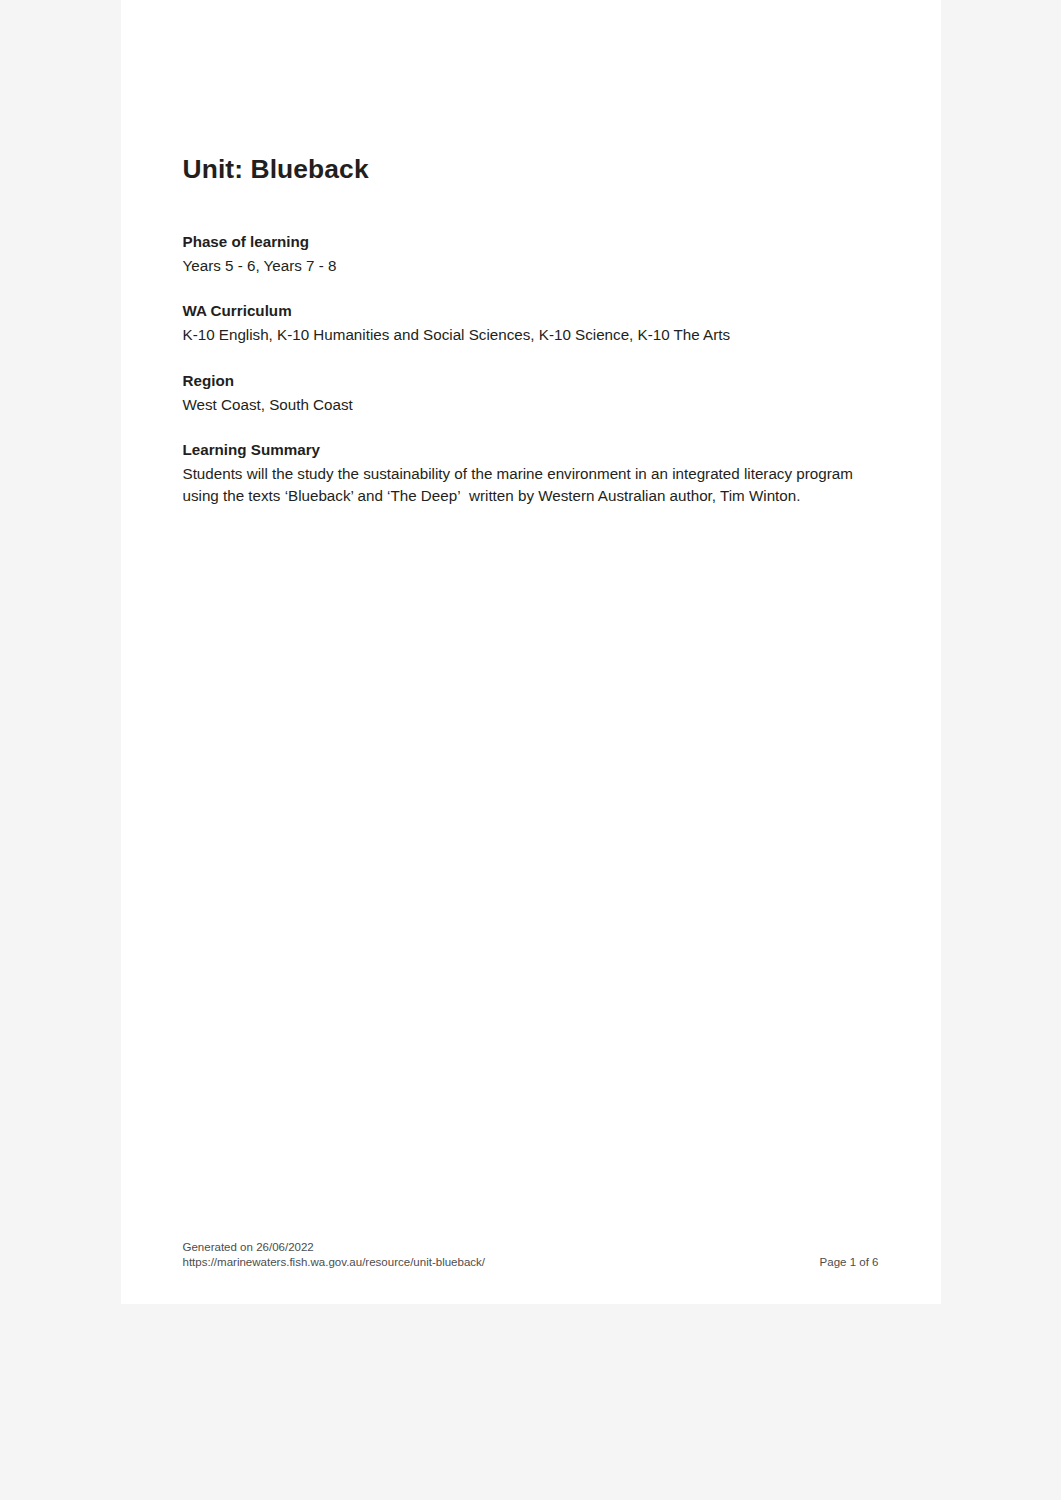Unit: Blueback
Phase of learning
Years 5 - 6, Years 7 - 8
WA Curriculum
K-10 English, K-10 Humanities and Social Sciences, K-10 Science, K-10 The Arts
Region
West Coast, South Coast
Learning Summary
Students will the study the sustainability of the marine environment in an integrated literacy program using the texts ‘Blueback’ and ‘The Deep’ written by Western Australian author, Tim Winton.
Generated on 26/06/2022
https://marinewaters.fish.wa.gov.au/resource/unit-blueback/
Page 1 of 6